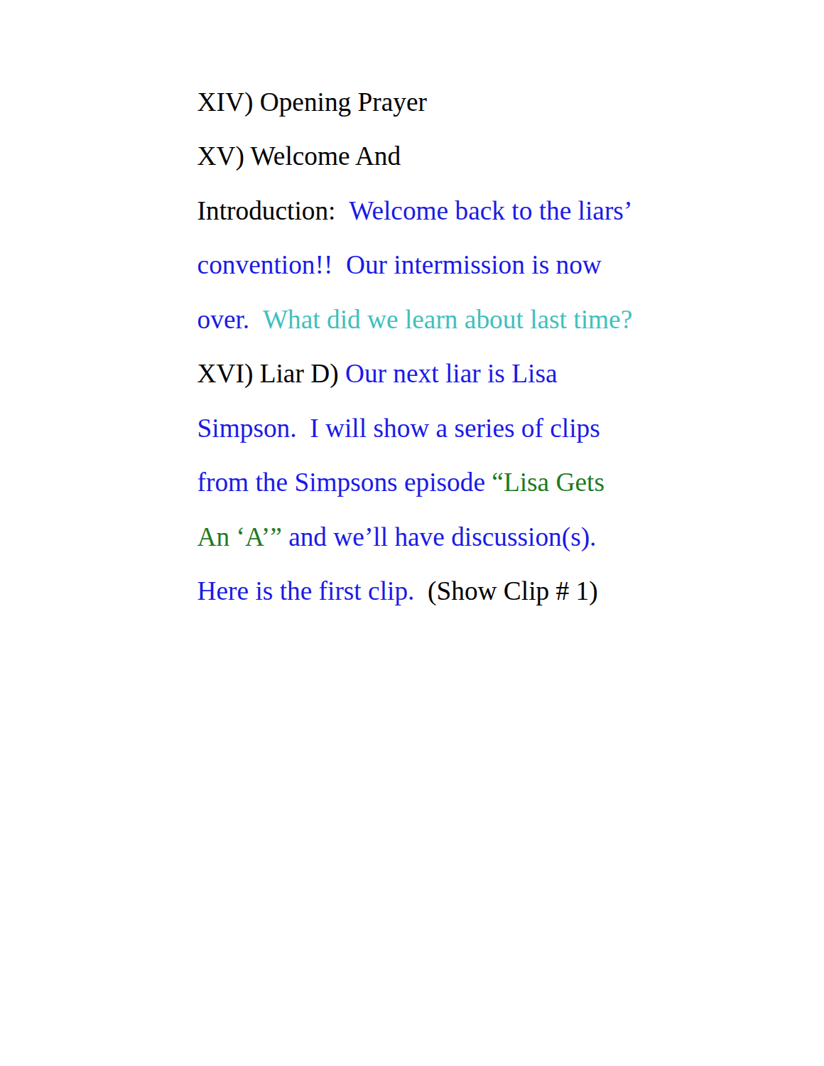XIV) Opening Prayer
XV) Welcome And Introduction: Welcome back to the liars’ convention!! Our intermission is now over. What did we learn about last time?
XVI) Liar D) Our next liar is Lisa Simpson. I will show a series of clips from the Simpsons episode “Lisa Gets An ‘A’” and we’ll have discussion(s). Here is the first clip. (Show Clip # 1)